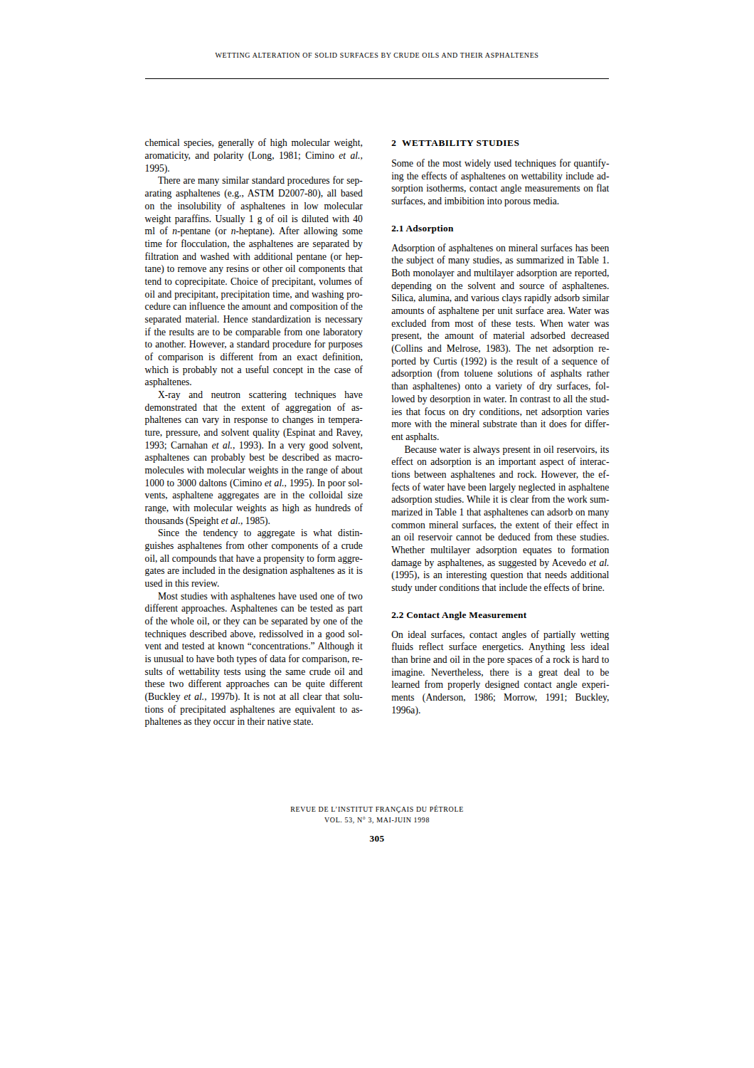Wetting Alteration of Solid Surfaces by Crude Oils and Their Asphaltenes
chemical species, generally of high molecular weight, aromaticity, and polarity (Long, 1981; Cimino et al., 1995).
There are many similar standard procedures for separating asphaltenes (e.g., ASTM D2007-80), all based on the insolubility of asphaltenes in low molecular weight paraffins. Usually 1 g of oil is diluted with 40 ml of n-pentane (or n-heptane). After allowing some time for flocculation, the asphaltenes are separated by filtration and washed with additional pentane (or heptane) to remove any resins or other oil components that tend to coprecipitate. Choice of precipitant, volumes of oil and precipitant, precipitation time, and washing procedure can influence the amount and composition of the separated material. Hence standardization is necessary if the results are to be comparable from one laboratory to another. However, a standard procedure for purposes of comparison is different from an exact definition, which is probably not a useful concept in the case of asphaltenes.
X-ray and neutron scattering techniques have demonstrated that the extent of aggregation of asphaltenes can vary in response to changes in temperature, pressure, and solvent quality (Espinat and Ravey, 1993; Carnahan et al., 1993). In a very good solvent, asphaltenes can probably best be described as macromolecules with molecular weights in the range of about 1000 to 3000 daltons (Cimino et al., 1995). In poor solvents, asphaltene aggregates are in the colloidal size range, with molecular weights as high as hundreds of thousands (Speight et al., 1985).
Since the tendency to aggregate is what distinguishes asphaltenes from other components of a crude oil, all compounds that have a propensity to form aggregates are included in the designation asphaltenes as it is used in this review.
Most studies with asphaltenes have used one of two different approaches. Asphaltenes can be tested as part of the whole oil, or they can be separated by one of the techniques described above, redissolved in a good solvent and tested at known “concentrations.” Although it is unusual to have both types of data for comparison, results of wettability tests using the same crude oil and these two different approaches can be quite different (Buckley et al., 1997b). It is not at all clear that solutions of precipitated asphaltenes are equivalent to asphaltenes as they occur in their native state.
2 WETTABILITY STUDIES
Some of the most widely used techniques for quantifying the effects of asphaltenes on wettability include adsorption isotherms, contact angle measurements on flat surfaces, and imbibition into porous media.
2.1 Adsorption
Adsorption of asphaltenes on mineral surfaces has been the subject of many studies, as summarized in Table 1. Both monolayer and multilayer adsorption are reported, depending on the solvent and source of asphaltenes. Silica, alumina, and various clays rapidly adsorb similar amounts of asphaltene per unit surface area. Water was excluded from most of these tests. When water was present, the amount of material adsorbed decreased (Collins and Melrose, 1983). The net adsorption reported by Curtis (1992) is the result of a sequence of adsorption (from toluene solutions of asphalts rather than asphaltenes) onto a variety of dry surfaces, followed by desorption in water. In contrast to all the studies that focus on dry conditions, net adsorption varies more with the mineral substrate than it does for different asphalts.
Because water is always present in oil reservoirs, its effect on adsorption is an important aspect of interactions between asphaltenes and rock. However, the effects of water have been largely neglected in asphaltene adsorption studies. While it is clear from the work summarized in Table 1 that asphaltenes can adsorb on many common mineral surfaces, the extent of their effect in an oil reservoir cannot be deduced from these studies. Whether multilayer adsorption equates to formation damage by asphaltenes, as suggested by Acevedo et al. (1995), is an interesting question that needs additional study under conditions that include the effects of brine.
2.2 Contact Angle Measurement
On ideal surfaces, contact angles of partially wetting fluids reflect surface energetics. Anything less ideal than brine and oil in the pore spaces of a rock is hard to imagine. Nevertheless, there is a great deal to be learned from properly designed contact angle experiments (Anderson, 1986; Morrow, 1991; Buckley, 1996a).
Revue de l’Institut Français du Pétrole
Vol. 53, N° 3, Mai-Juin 1998
305